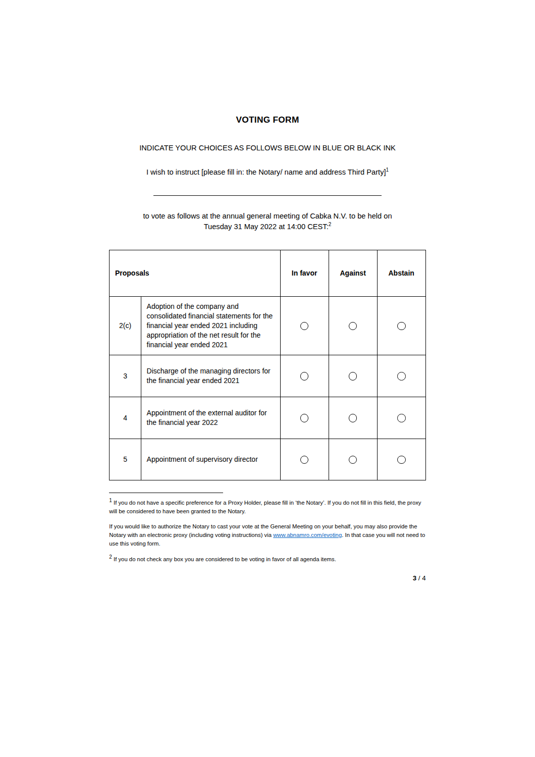VOTING FORM
INDICATE YOUR CHOICES AS FOLLOWS BELOW IN BLUE OR BLACK INK
I wish to instruct [please fill in: the Notary/ name and address Third Party]1
to vote as follows at the annual general meeting of Cabka N.V. to be held on
Tuesday 31 May 2022 at 14:00 CEST:2
| Proposals | In favor | Against | Abstain |
| --- | --- | --- | --- |
| 2(c) | Adoption of the company and consolidated financial statements for the financial year ended 2021 including appropriation of the net result for the financial year ended 2021 | | | |
| 3 | Discharge of the managing directors for the financial year ended 2021 | | | |
| 4 | Appointment of the external auditor for the financial year 2022 | | | |
| 5 | Appointment of supervisory director | | | |
1 If you do not have a specific preference for a Proxy Holder, please fill in ‘the Notary’. If you do not fill in this field, the proxy will be considered to have been granted to the Notary.
If you would like to authorize the Notary to cast your vote at the General Meeting on your behalf, you may also provide the Notary with an electronic proxy (including voting instructions) via www.abnamro.com/evoting. In that case you will not need to use this voting form.
2 If you do not check any box you are considered to be voting in favor of all agenda items.
3 / 4